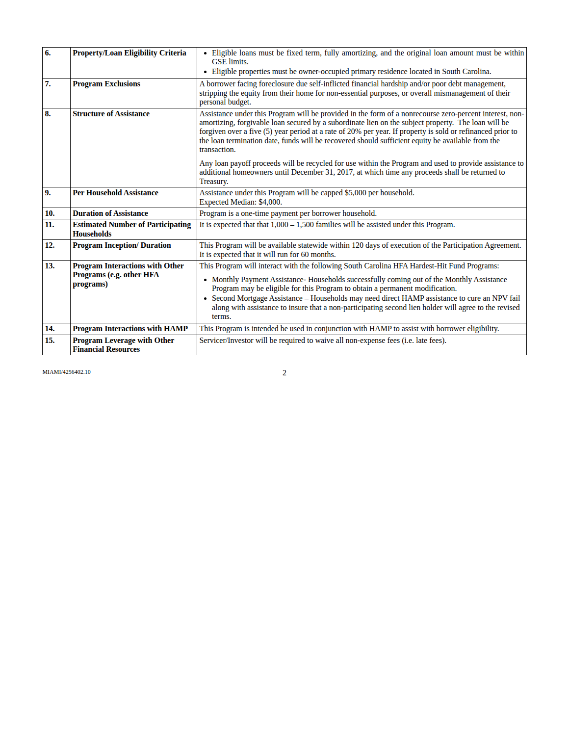| 6. | Property/Loan Eligibility Criteria | Eligible loans must be fixed term, fully amortizing, and the original loan amount must be within GSE limits. Eligible properties must be owner-occupied primary residence located in South Carolina. |
| 7. | Program Exclusions | A borrower facing foreclosure due self-inflicted financial hardship and/or poor debt management, stripping the equity from their home for non-essential purposes, or overall mismanagement of their personal budget. |
| 8. | Structure of Assistance | Assistance under this Program will be provided in the form of a nonrecourse zero-percent interest, non-amortizing, forgivable loan secured by a subordinate lien on the subject property. The loan will be forgiven over a five (5) year period at a rate of 20% per year. If property is sold or refinanced prior to the loan termination date, funds will be recovered should sufficient equity be available from the transaction. Any loan payoff proceeds will be recycled for use within the Program and used to provide assistance to additional homeowners until December 31, 2017, at which time any proceeds shall be returned to Treasury. |
| 9. | Per Household Assistance | Assistance under this Program will be capped $5,000 per household. Expected Median: $4,000. |
| 10. | Duration of Assistance | Program is a one-time payment per borrower household. |
| 11. | Estimated Number of Participating Households | It is expected that that 1,000 – 1,500 families will be assisted under this Program. |
| 12. | Program Inception/ Duration | This Program will be available statewide within 120 days of execution of the Participation Agreement. It is expected that it will run for 60 months. |
| 13. | Program Interactions with Other Programs (e.g. other HFA programs) | This Program will interact with the following South Carolina HFA Hardest-Hit Fund Programs: Monthly Payment Assistance- Households successfully coming out of the Monthly Assistance Program may be eligible for this Program to obtain a permanent modification. Second Mortgage Assistance – Households may need direct HAMP assistance to cure an NPV fail along with assistance to insure that a non-participating second lien holder will agree to the revised terms. |
| 14. | Program Interactions with HAMP | This Program is intended be used in conjunction with HAMP to assist with borrower eligibility. |
| 15. | Program Leverage with Other Financial Resources | Servicer/Investor will be required to waive all non-expense fees (i.e. late fees). |
MIAMI/4256402.10 2